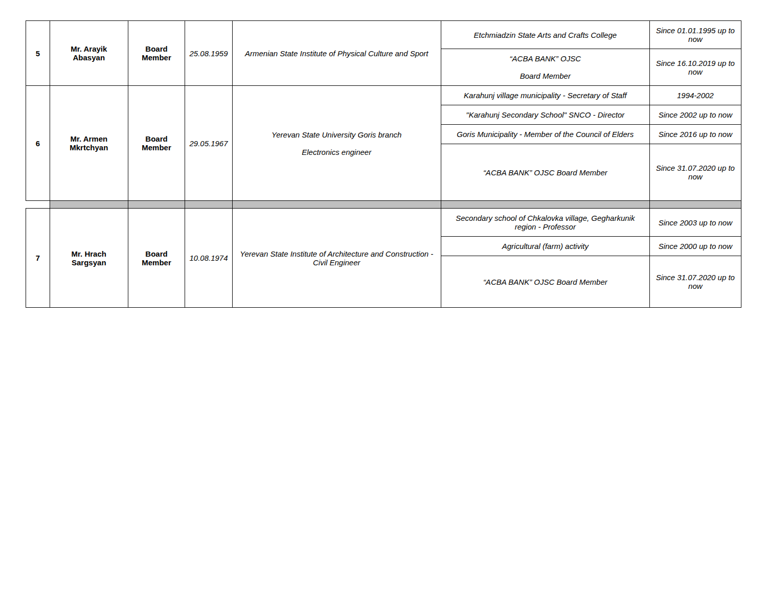| 5 | Mr. Arayik Abasyan | Board Member | 25.08.1959 | Armenian State Institute of Physical Culture and Sport | Etchmiadzin State Arts and Crafts College | Since 01.01.1995 up to now |
| “ACBA BANK” OJSC Board Member | Since 16.10.2019 up to now |
| 6 | Mr. Armen Mkrtchyan | Board Member | 29.05.1967 | Yerevan State University Goris branch Electronics engineer | Karahunj village municipality - Secretary of Staff | 1994-2002 |
| "Karahunj Secondary School" SNCO - Director | Since 2002 up to now |
| Goris Municipality - Member of the Council of Elders | Since 2016 up to now |
| “ACBA BANK” OJSC Board Member | Since 31.07.2020 up to now |
| 7 | Mr. Hrach Sargsyan | Board Member | 10.08.1974 | Yerevan State Institute of Architecture and Construction - Civil Engineer | Secondary school of Chkalovka village, Gegharkunik region - Professor | Since 2003 up to now |
| Agricultural (farm) activity | Since 2000 up to now |
| “ACBA BANK” OJSC Board Member | Since 31.07.2020 up to now |